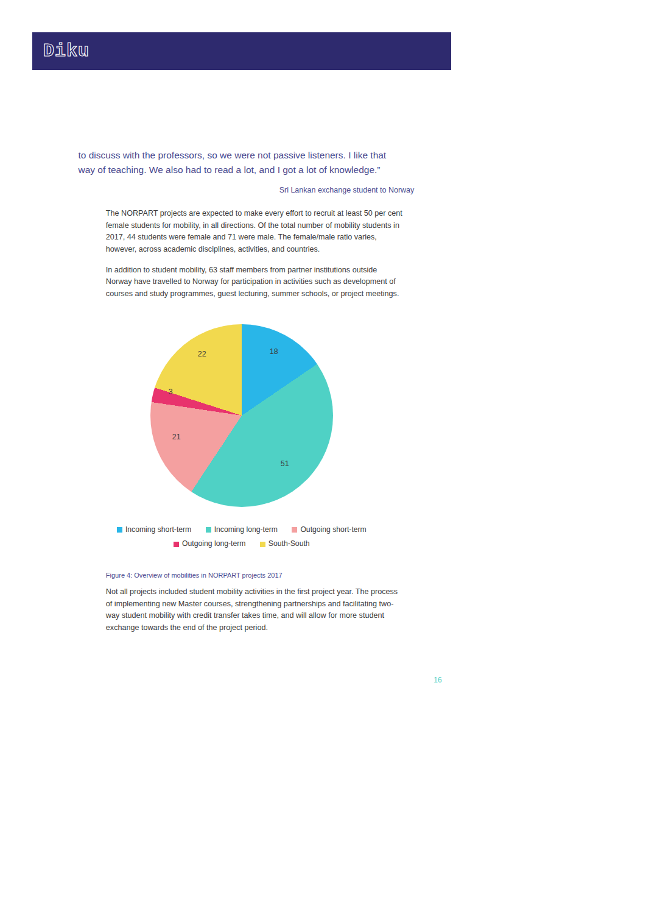Diku
to discuss with the professors, so we were not passive listeners. I like that way of teaching. We also had to read a lot, and I got a lot of knowledge.”
Sri Lankan exchange student to Norway
The NORPART projects are expected to make every effort to recruit at least 50 per cent female students for mobility, in all directions. Of the total number of mobility students in 2017, 44 students were female and 71 were male. The female/male ratio varies, however, across academic disciplines, activities, and countries.
In addition to student mobility, 63 staff members from partner institutions outside Norway have travelled to Norway for participation in activities such as development of courses and study programmes, guest lecturing, summer schools, or project meetings.
18 51 21 3 22
Incoming short-term Incoming long-term Outgoing short-term
Outgoing long-term South-South
Figure 4: Overview of mobilities in NORPART projects 2017
Not all projects included student mobility activities in the first project year. The process of implementing new Master courses, strengthening partnerships and facilitating two-way student mobility with credit transfer takes time, and will allow for more student exchange towards the end of the project period.
16